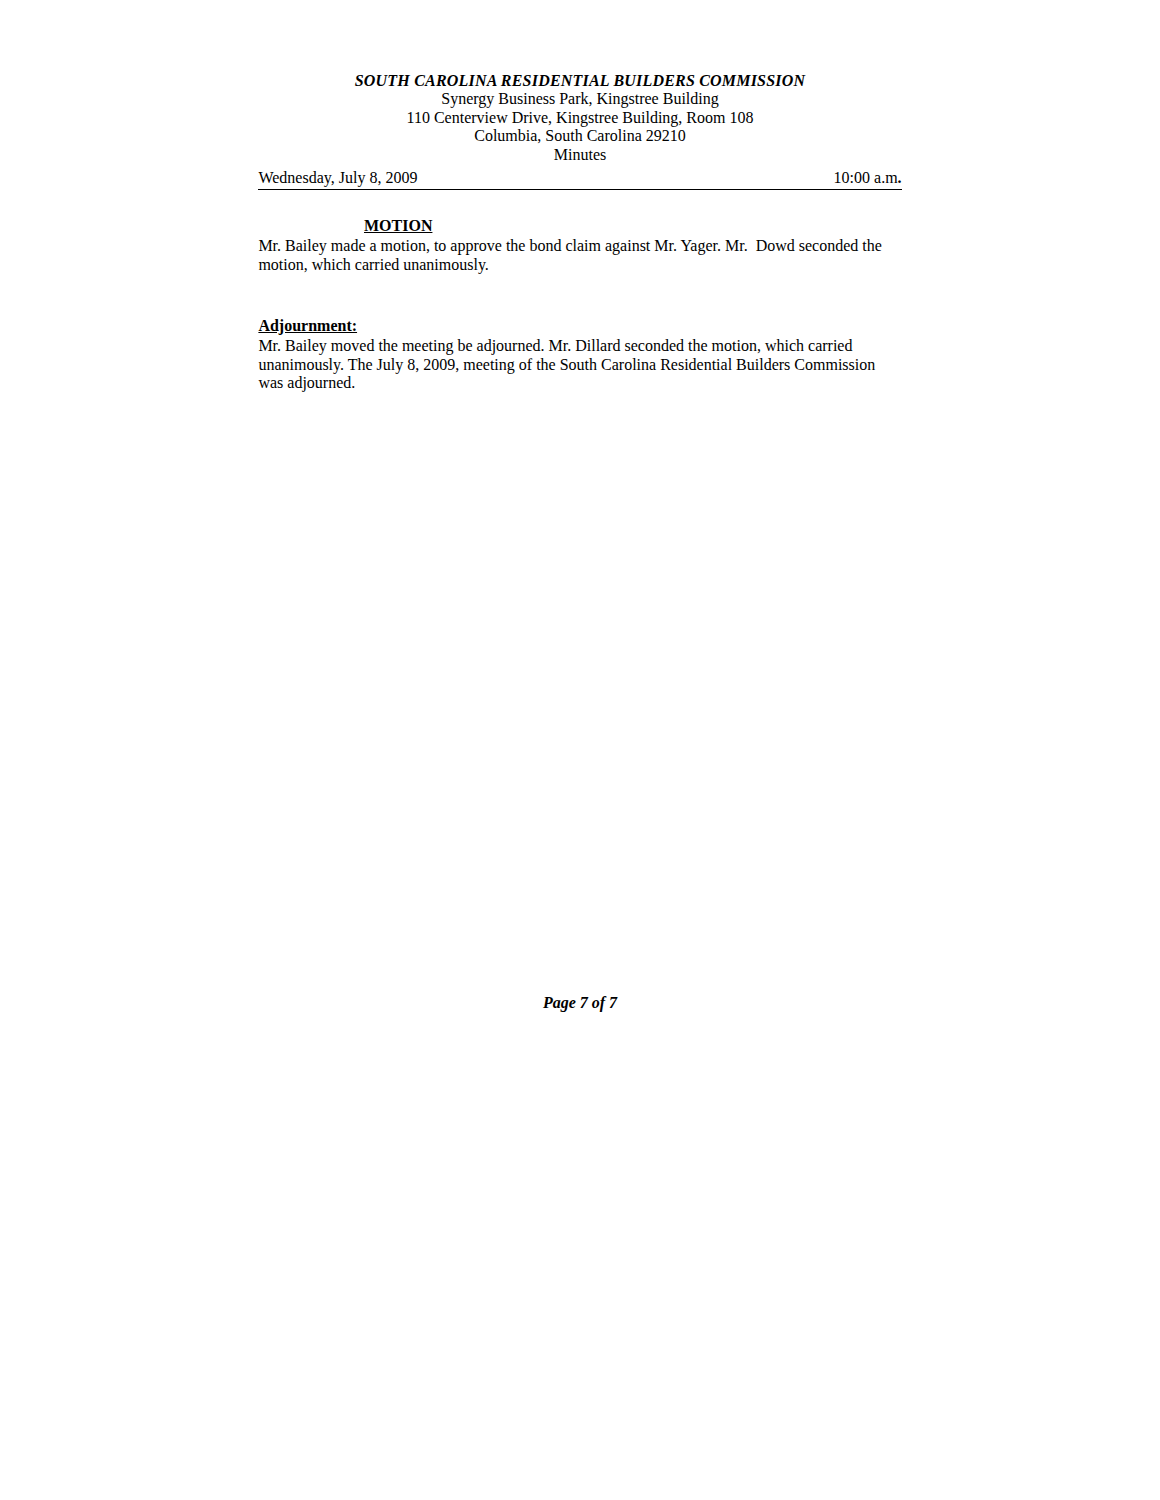SOUTH CAROLINA RESIDENTIAL BUILDERS COMMISSION
Synergy Business Park, Kingstree Building
110 Centerview Drive, Kingstree Building, Room 108
Columbia, South Carolina 29210
Minutes
Wednesday, July 8, 2009 10:00 a.m.
MOTION
Mr. Bailey made a motion, to approve the bond claim against Mr. Yager. Mr. Dowd seconded the motion, which carried unanimously.
Adjournment:
Mr. Bailey moved the meeting be adjourned. Mr. Dillard seconded the motion, which carried unanimously. The July 8, 2009, meeting of the South Carolina Residential Builders Commission was adjourned.
Page 7 of 7